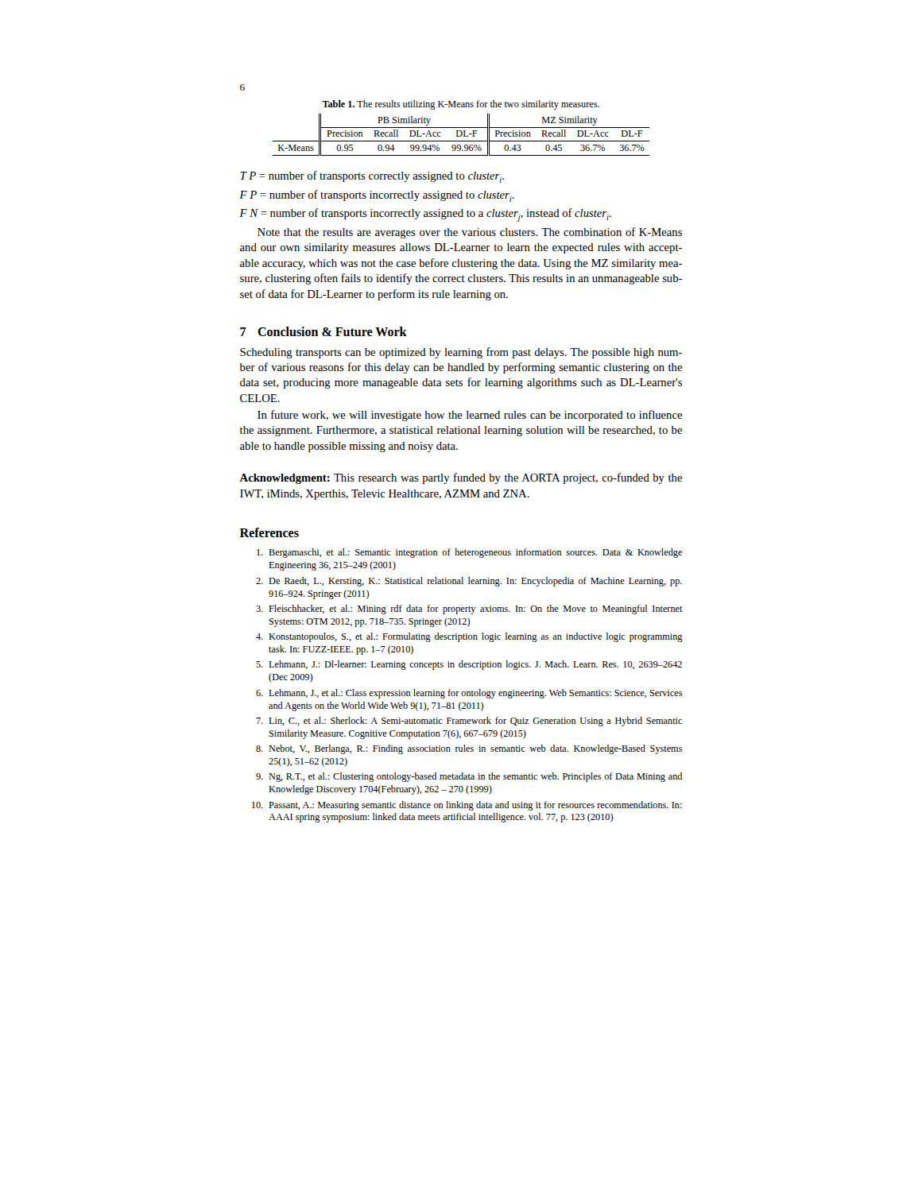6
Table 1. The results utilizing K-Means for the two similarity measures.
| | PB Similarity | MZ Similarity |
| | Precision | Recall | DL-Acc | DL-F | Precision | Recall | DL-Acc | DL-F |
| K-Means | 0.95 | 0.94 | 99.94% | 99.96% | 0.43 | 0.45 | 36.7% | 36.7% |
T P = number of transports correctly assigned to clusteri.
F P = number of transports incorrectly assigned to clusteri.
F N = number of transports incorrectly assigned to a clusterj, instead of clusteri.
Note that the results are averages over the various clusters. The combination of K-Means and our own similarity measures allows DL-Learner to learn the expected rules with acceptable accuracy, which was not the case before clustering the data. Using the MZ similarity measure, clustering often fails to identify the correct clusters. This results in an unmanageable subset of data for DL-Learner to perform its rule learning on.
7 Conclusion & Future Work
Scheduling transports can be optimized by learning from past delays. The possible high number of various reasons for this delay can be handled by performing semantic clustering on the data set, producing more manageable data sets for learning algorithms such as DL-Learner's CELOE.
In future work, we will investigate how the learned rules can be incorporated to influence the assignment. Furthermore, a statistical relational learning solution will be researched, to be able to handle possible missing and noisy data.
Acknowledgment: This research was partly funded by the AORTA project, co-funded by the IWT, iMinds, Xperthis, Televic Healthcare, AZMM and ZNA.
References
Bergamaschi, et al.: Semantic integration of heterogeneous information sources. Data & Knowledge Engineering 36, 215–249 (2001)
De Raedt, L., Kersting, K.: Statistical relational learning. In: Encyclopedia of Machine Learning, pp. 916–924. Springer (2011)
Fleischhacker, et al.: Mining rdf data for property axioms. In: On the Move to Meaningful Internet Systems: OTM 2012, pp. 718–735. Springer (2012)
Konstantopoulos, S., et al.: Formulating description logic learning as an inductive logic programming task. In: FUZZ-IEEE. pp. 1–7 (2010)
Lehmann, J.: Dl-learner: Learning concepts in description logics. J. Mach. Learn. Res. 10, 2639–2642 (Dec 2009)
Lehmann, J., et al.: Class expression learning for ontology engineering. Web Semantics: Science, Services and Agents on the World Wide Web 9(1), 71–81 (2011)
Lin, C., et al.: Sherlock: A Semi-automatic Framework for Quiz Generation Using a Hybrid Semantic Similarity Measure. Cognitive Computation 7(6), 667–679 (2015)
Nebot, V., Berlanga, R.: Finding association rules in semantic web data. Knowledge-Based Systems 25(1), 51–62 (2012)
Ng, R.T., et al.: Clustering ontology-based metadata in the semantic web. Principles of Data Mining and Knowledge Discovery 1704(February), 262 – 270 (1999)
Passant, A.: Measuring semantic distance on linking data and using it for resources recommendations. In: AAAI spring symposium: linked data meets artificial intelligence. vol. 77, p. 123 (2010)